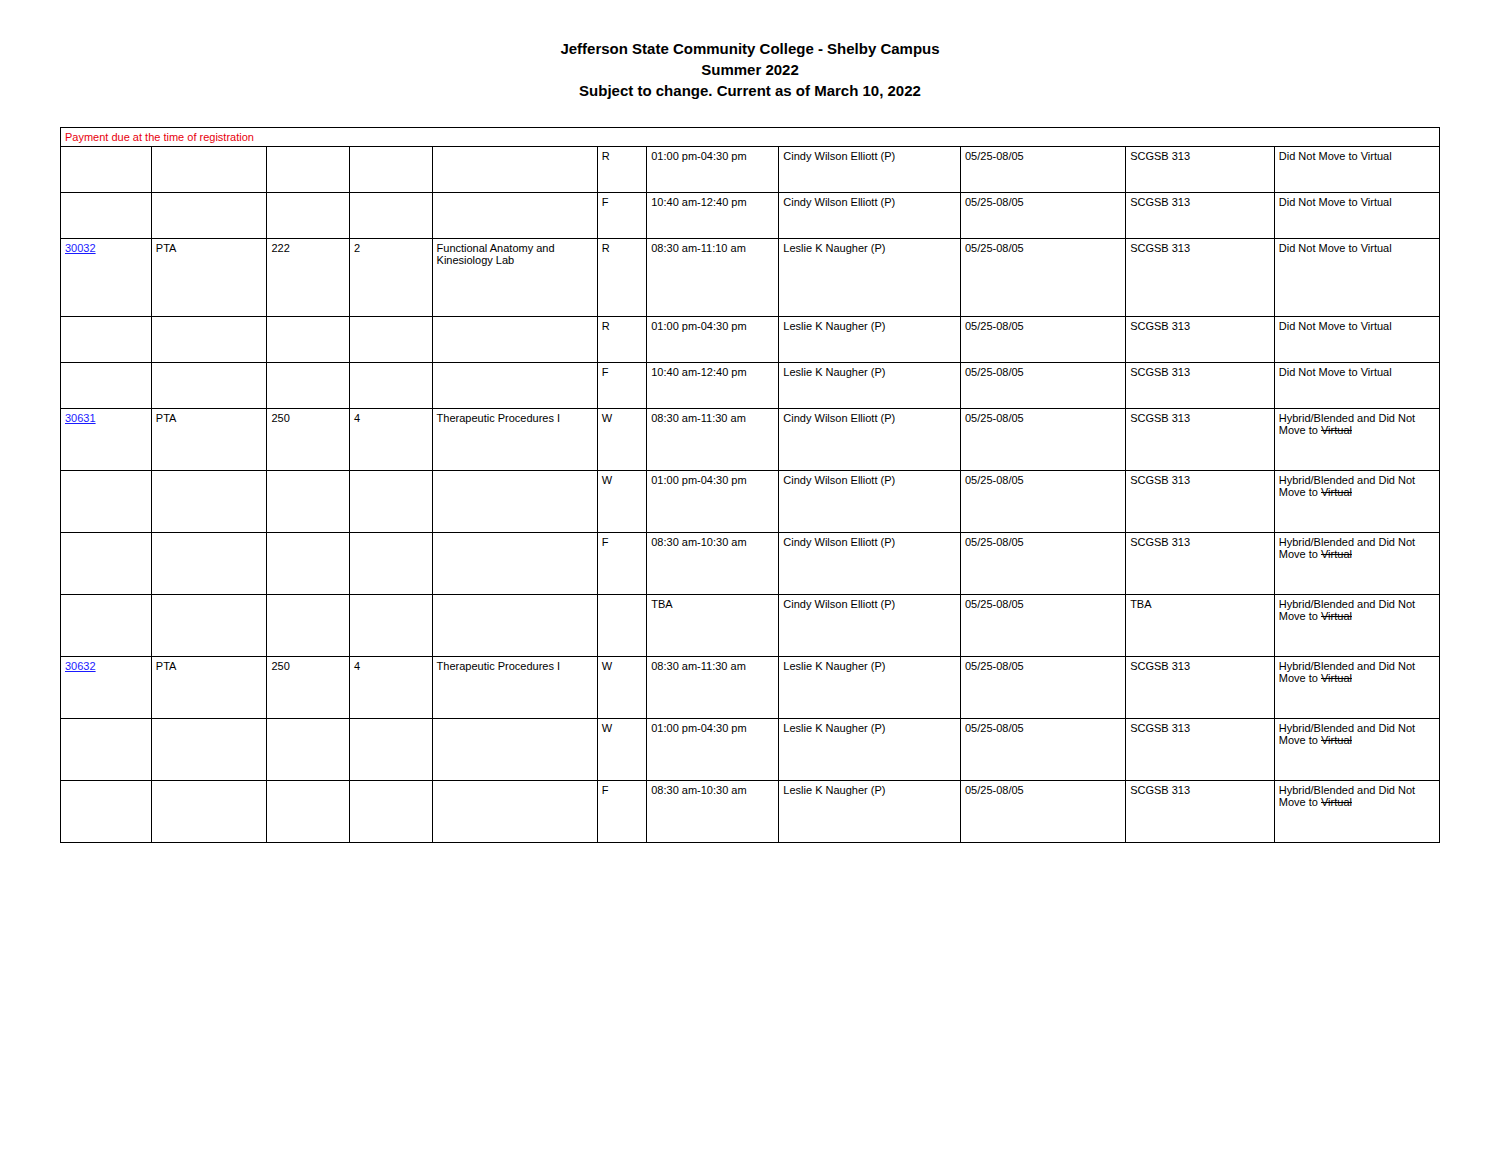Jefferson State Community College - Shelby Campus
Summer 2022
Subject to change. Current as of March 10, 2022
Payment due at the time of registration
| | | | | | R | 01:00 pm-04:30 pm | Cindy Wilson Elliott (P) | 05/25-08/05 | SCGSB 313 | Did Not Move to Virtual |
| | | | | | F | 10:40 am-12:40 pm | Cindy Wilson Elliott (P) | 05/25-08/05 | SCGSB 313 | Did Not Move to Virtual |
| 30032 | PTA | 222 | 2 | Functional Anatomy and Kinesiology Lab | R | 08:30 am-11:10 am | Leslie K Naugher (P) | 05/25-08/05 | SCGSB 313 | Did Not Move to Virtual |
| | | | | | R | 01:00 pm-04:30 pm | Leslie K Naugher (P) | 05/25-08/05 | SCGSB 313 | Did Not Move to Virtual |
| | | | | | F | 10:40 am-12:40 pm | Leslie K Naugher (P) | 05/25-08/05 | SCGSB 313 | Did Not Move to Virtual |
| 30631 | PTA | 250 | 4 | Therapeutic Procedures I | W | 08:30 am-11:30 am | Cindy Wilson Elliott (P) | 05/25-08/05 | SCGSB 313 | Hybrid/Blended and Did Not Move to Virtual |
| | | | | | W | 01:00 pm-04:30 pm | Cindy Wilson Elliott (P) | 05/25-08/05 | SCGSB 313 | Hybrid/Blended and Did Not Move to Virtual |
| | | | | | F | 08:30 am-10:30 am | Cindy Wilson Elliott (P) | 05/25-08/05 | SCGSB 313 | Hybrid/Blended and Did Not Move to Virtual |
| | | | | | | TBA | Cindy Wilson Elliott (P) | 05/25-08/05 | TBA | Hybrid/Blended and Did Not Move to Virtual |
| 30632 | PTA | 250 | 4 | Therapeutic Procedures I | W | 08:30 am-11:30 am | Leslie K Naugher (P) | 05/25-08/05 | SCGSB 313 | Hybrid/Blended and Did Not Move to Virtual |
| | | | | | W | 01:00 pm-04:30 pm | Leslie K Naugher (P) | 05/25-08/05 | SCGSB 313 | Hybrid/Blended and Did Not Move to Virtual |
| | | | | | F | 08:30 am-10:30 am | Leslie K Naugher (P) | 05/25-08/05 | SCGSB 313 | Hybrid/Blended and Did Not Move to Virtual |